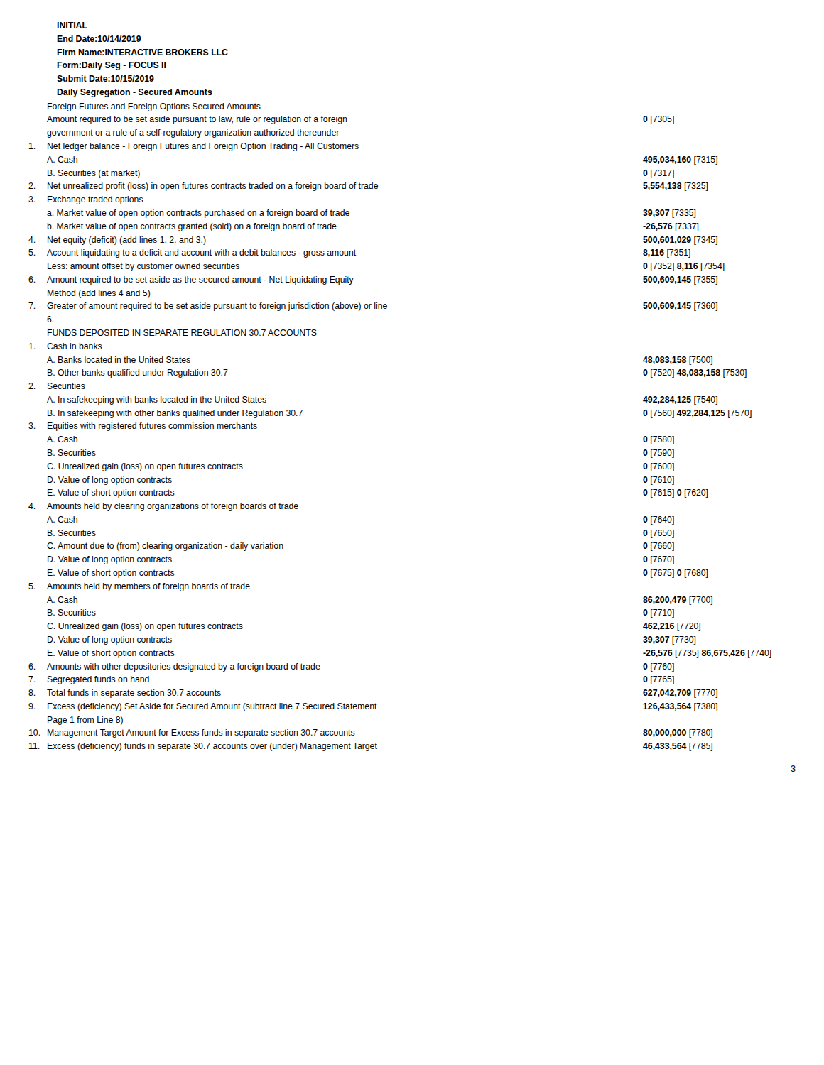INITIAL
End Date:10/14/2019
Firm Name:INTERACTIVE BROKERS LLC
Form:Daily Seg - FOCUS II
Submit Date:10/15/2019
Daily Segregation - Secured Amounts
| | Foreign Futures and Foreign Options Secured Amounts | |
| | Amount required to be set aside pursuant to law, rule or regulation of a foreign | 0 [7305] |
| | government or a rule of a self-regulatory organization authorized thereunder | |
| 1. | Net ledger balance - Foreign Futures and Foreign Option Trading - All Customers | |
| | A. Cash | 495,034,160 [7315] |
| | B. Securities (at market) | 0 [7317] |
| 2. | Net unrealized profit (loss) in open futures contracts traded on a foreign board of trade | 5,554,138 [7325] |
| 3. | Exchange traded options | |
| | a. Market value of open option contracts purchased on a foreign board of trade | 39,307 [7335] |
| | b. Market value of open contracts granted (sold) on a foreign board of trade | -26,576 [7337] |
| 4. | Net equity (deficit) (add lines 1. 2. and 3.) | 500,601,029 [7345] |
| 5. | Account liquidating to a deficit and account with a debit balances - gross amount | 8,116 [7351] |
| | Less: amount offset by customer owned securities | 0 [7352] 8,116 [7354] |
| 6. | Amount required to be set aside as the secured amount - Net Liquidating Equity | 500,609,145 [7355] |
| | Method (add lines 4 and 5) | |
| 7. | Greater of amount required to be set aside pursuant to foreign jurisdiction (above) or line | 500,609,145 [7360] |
| | 6. | |
| | FUNDS DEPOSITED IN SEPARATE REGULATION 30.7 ACCOUNTS | |
| 1. | Cash in banks | |
| | A. Banks located in the United States | 48,083,158 [7500] |
| | B. Other banks qualified under Regulation 30.7 | 0 [7520] 48,083,158 [7530] |
| 2. | Securities | |
| | A. In safekeeping with banks located in the United States | 492,284,125 [7540] |
| | B. In safekeeping with other banks qualified under Regulation 30.7 | 0 [7560] 492,284,125 [7570] |
| 3. | Equities with registered futures commission merchants | |
| | A. Cash | 0 [7580] |
| | B. Securities | 0 [7590] |
| | C. Unrealized gain (loss) on open futures contracts | 0 [7600] |
| | D. Value of long option contracts | 0 [7610] |
| | E. Value of short option contracts | 0 [7615] 0 [7620] |
| 4. | Amounts held by clearing organizations of foreign boards of trade | |
| | A. Cash | 0 [7640] |
| | B. Securities | 0 [7650] |
| | C. Amount due to (from) clearing organization - daily variation | 0 [7660] |
| | D. Value of long option contracts | 0 [7670] |
| | E. Value of short option contracts | 0 [7675] 0 [7680] |
| 5. | Amounts held by members of foreign boards of trade | |
| | A. Cash | 86,200,479 [7700] |
| | B. Securities | 0 [7710] |
| | C. Unrealized gain (loss) on open futures contracts | 462,216 [7720] |
| | D. Value of long option contracts | 39,307 [7730] |
| | E. Value of short option contracts | -26,576 [7735] 86,675,426 [7740] |
| 6. | Amounts with other depositories designated by a foreign board of trade | 0 [7760] |
| 7. | Segregated funds on hand | 0 [7765] |
| 8. | Total funds in separate section 30.7 accounts | 627,042,709 [7770] |
| 9. | Excess (deficiency) Set Aside for Secured Amount (subtract line 7 Secured Statement | 126,433,564 [7380] |
| | Page 1 from Line 8) | |
| 10. | Management Target Amount for Excess funds in separate section 30.7 accounts | 80,000,000 [7780] |
| 11. | Excess (deficiency) funds in separate 30.7 accounts over (under) Management Target | 46,433,564 [7785] |
3